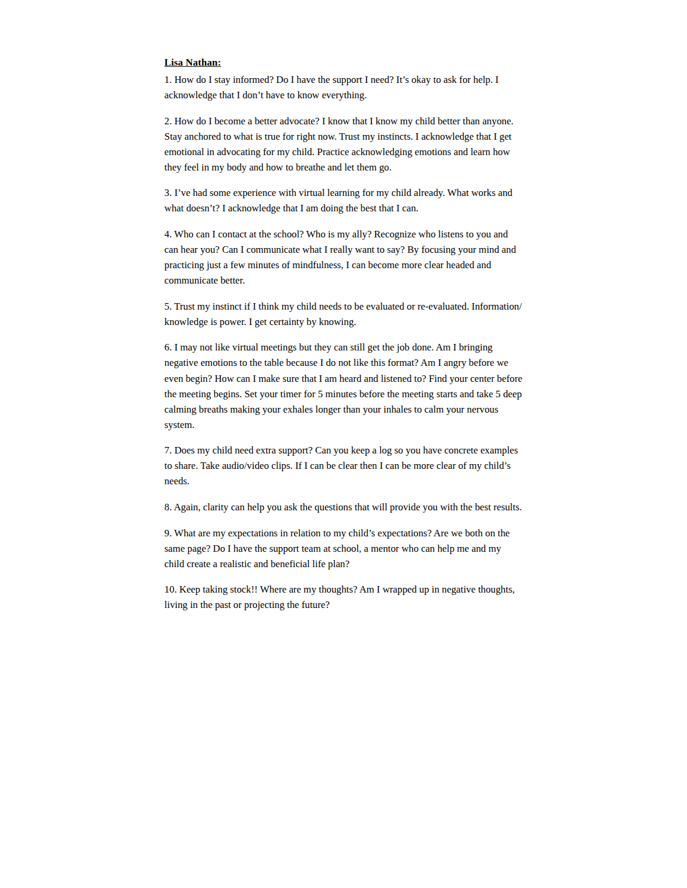Lisa Nathan:
1. How do I stay informed? Do I have the support I need? It’s okay to ask for help. I acknowledge that I don’t have to know everything.
2. How do I become a better advocate? I know that I know my child better than anyone. Stay anchored to what is true for right now. Trust my instincts. I acknowledge that I get emotional in advocating for my child. Practice acknowledging emotions and learn how they feel in my body and how to breathe and let them go.
3. I’ve had some experience with virtual learning for my child already. What works and what doesn’t? I acknowledge that I am doing the best that I can.
4. Who can I contact at the school? Who is my ally? Recognize who listens to you and can hear you? Can I communicate what I really want to say? By focusing your mind and practicing just a few minutes of mindfulness, I can become more clear headed and communicate better.
5. Trust my instinct if I think my child needs to be evaluated or re-evaluated. Information/ knowledge is power. I get certainty by knowing.
6. I may not like virtual meetings but they can still get the job done. Am I bringing negative emotions to the table because I do not like this format? Am I angry before we even begin? How can I make sure that I am heard and listened to? Find your center before the meeting begins. Set your timer for 5 minutes before the meeting starts and take 5 deep calming breaths making your exhales longer than your inhales to calm your nervous system.
7. Does my child need extra support? Can you keep a log so you have concrete examples to share. Take audio/video clips. If I can be clear then I can be more clear of my child’s needs.
8. Again, clarity can help you ask the questions that will provide you with the best results.
9. What are my expectations in relation to my child’s expectations? Are we both on the same page? Do I have the support team at school, a mentor who can help me and my child create a realistic and beneficial life plan?
10. Keep taking stock!! Where are my thoughts? Am I wrapped up in negative thoughts, living in the past or projecting the future?